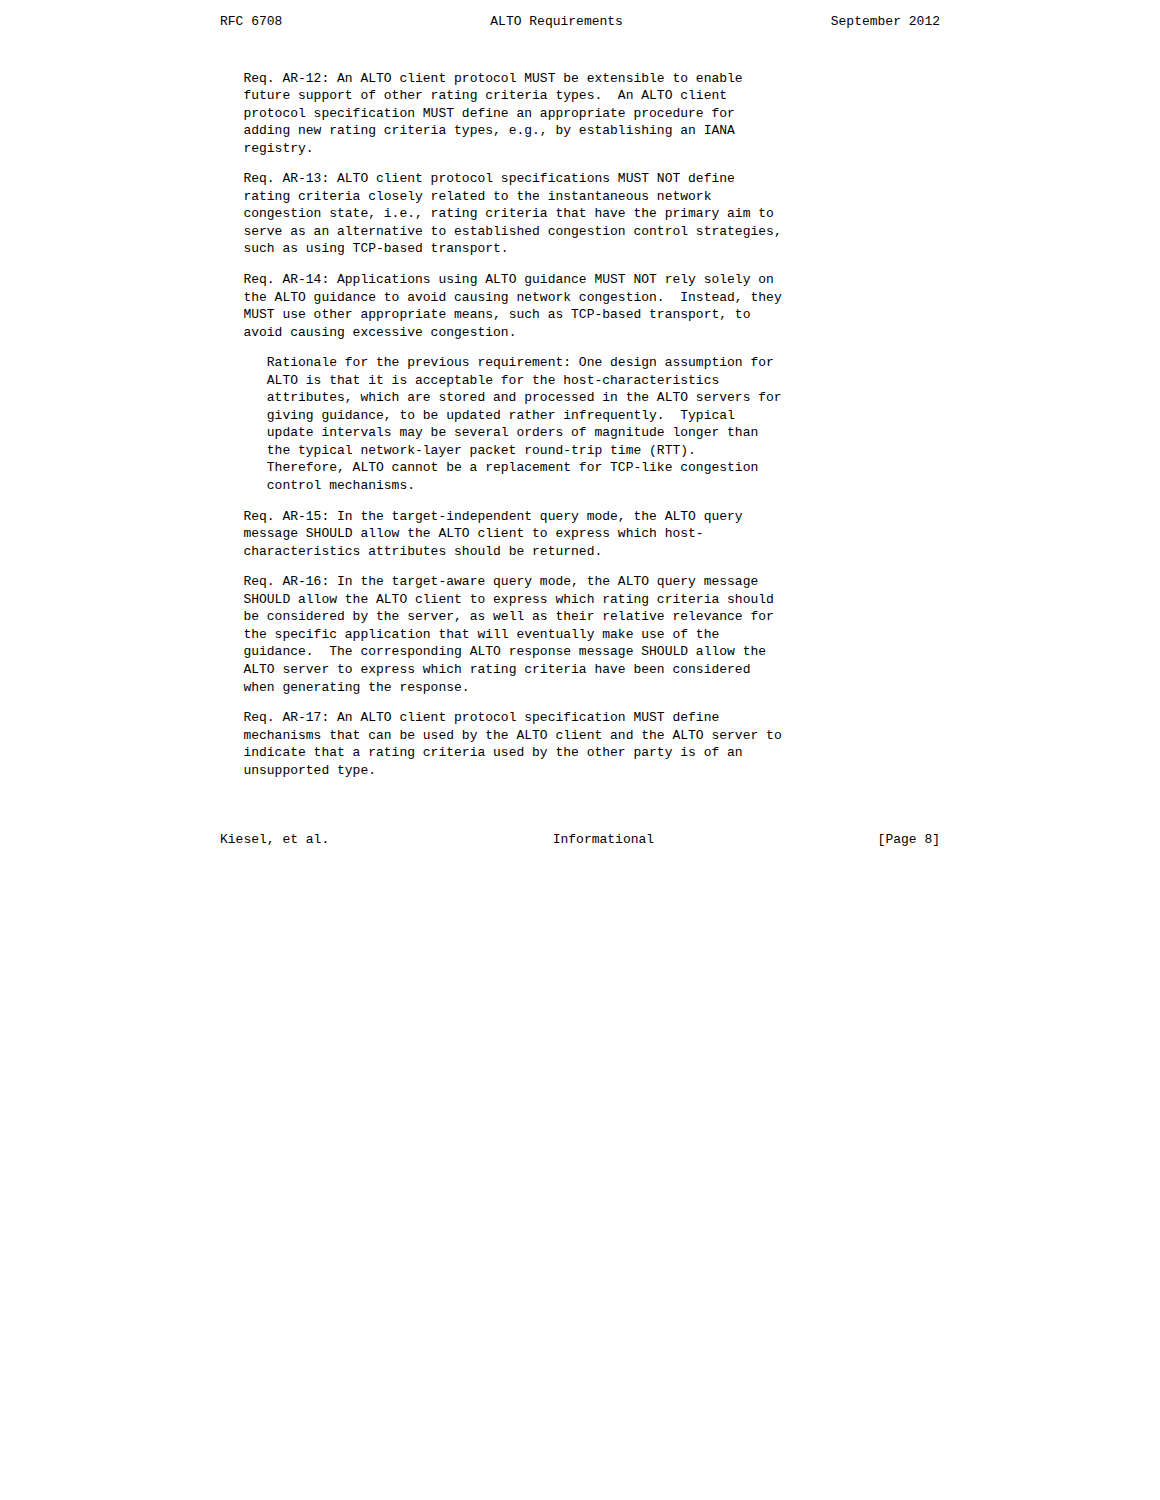RFC 6708 ALTO Requirements September 2012
Req. AR-12: An ALTO client protocol MUST be extensible to enable future support of other rating criteria types. An ALTO client protocol specification MUST define an appropriate procedure for adding new rating criteria types, e.g., by establishing an IANA registry.
Req. AR-13: ALTO client protocol specifications MUST NOT define rating criteria closely related to the instantaneous network congestion state, i.e., rating criteria that have the primary aim to serve as an alternative to established congestion control strategies, such as using TCP-based transport.
Req. AR-14: Applications using ALTO guidance MUST NOT rely solely on the ALTO guidance to avoid causing network congestion. Instead, they MUST use other appropriate means, such as TCP-based transport, to avoid causing excessive congestion.
Rationale for the previous requirement: One design assumption for ALTO is that it is acceptable for the host-characteristics attributes, which are stored and processed in the ALTO servers for giving guidance, to be updated rather infrequently. Typical update intervals may be several orders of magnitude longer than the typical network-layer packet round-trip time (RTT). Therefore, ALTO cannot be a replacement for TCP-like congestion control mechanisms.
Req. AR-15: In the target-independent query mode, the ALTO query message SHOULD allow the ALTO client to express which host- characteristics attributes should be returned.
Req. AR-16: In the target-aware query mode, the ALTO query message SHOULD allow the ALTO client to express which rating criteria should be considered by the server, as well as their relative relevance for the specific application that will eventually make use of the guidance. The corresponding ALTO response message SHOULD allow the ALTO server to express which rating criteria have been considered when generating the response.
Req. AR-17: An ALTO client protocol specification MUST define mechanisms that can be used by the ALTO client and the ALTO server to indicate that a rating criteria used by the other party is of an unsupported type.
Kiesel, et al. Informational [Page 8]